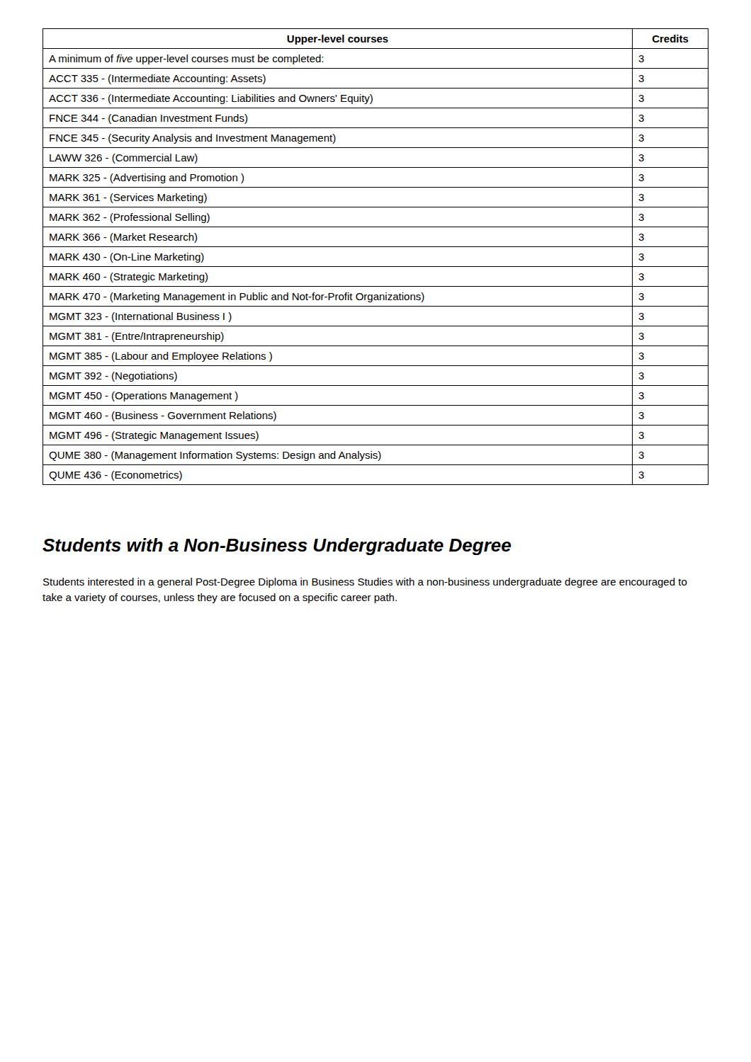| Upper-level courses | Credits |
| --- | --- |
| A minimum of five upper-level courses must be completed: | 3 |
| ACCT 335 - (Intermediate Accounting: Assets) | 3 |
| ACCT 336 - (Intermediate Accounting: Liabilities and Owners' Equity) | 3 |
| FNCE 344 - (Canadian Investment Funds) | 3 |
| FNCE 345 - (Security Analysis and Investment Management) | 3 |
| LAWW 326 - (Commercial Law) | 3 |
| MARK 325 - (Advertising and Promotion ) | 3 |
| MARK 361 - (Services Marketing) | 3 |
| MARK 362 - (Professional Selling) | 3 |
| MARK 366 - (Market Research) | 3 |
| MARK 430 - (On-Line Marketing) | 3 |
| MARK 460 - (Strategic Marketing) | 3 |
| MARK 470 - (Marketing Management in Public and Not-for-Profit Organizations) | 3 |
| MGMT 323 - (International Business I ) | 3 |
| MGMT 381 - (Entre/Intrapreneurship) | 3 |
| MGMT 385 - (Labour and Employee Relations ) | 3 |
| MGMT 392 - (Negotiations) | 3 |
| MGMT 450 - (Operations Management ) | 3 |
| MGMT 460 - (Business - Government Relations) | 3 |
| MGMT 496 - (Strategic Management Issues) | 3 |
| QUME 380 - (Management Information Systems: Design and Analysis) | 3 |
| QUME 436 - (Econometrics) | 3 |
Students with a Non-Business Undergraduate Degree
Students interested in a general Post-Degree Diploma in Business Studies with a non-business undergraduate degree are encouraged to take a variety of courses, unless they are focused on a specific career path.